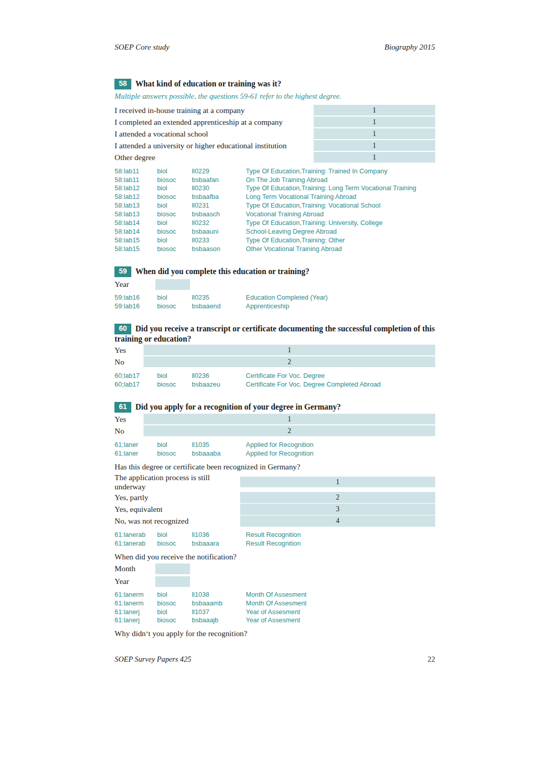SOEP Core study
Biography 2015
58 What kind of education or training was it?
Multiple answers possible, the questions 59-61 refer to the highest degree.
I received in-house training at a company 1
I completed an extended apprenticeship at a company 1
I attended a vocational school 1
I attended a university or higher educational institution 1
Other degree 1
| 58:lab11 | biol | ll0229 | Type Of Education,Training: Trained In Company |
| 58:lab11 | biosoc | bsbaafan | On The Job Training Abroad |
| 58:lab12 | biol | ll0230 | Type Of Education,Training: Long Term Vocational Training |
| 58:lab12 | biosoc | bsbaafba | Long Term Vocational Training Abroad |
| 58:lab13 | biol | ll0231 | Type Of Education,Training: Vocational School |
| 58:lab13 | biosoc | bsbaasch | Vocational Training Abroad |
| 58:lab14 | biol | ll0232 | Type Of Education,Training: University, College |
| 58:lab14 | biosoc | bsbaauni | School-Leaving Degree Abroad |
| 58:lab15 | biol | ll0233 | Type Of Education,Training: Other |
| 58:lab15 | biosoc | bsbaason | Other Vocational Training Abroad |
59 When did you complete this education or training?
Year
| 59:lab16 | biol | ll0235 | Education Completed (Year) |
| 59:lab16 | biosoc | bsbaaend | Apprenticeship |
60 Did you receive a transcript or certificate documenting the successful completion of this training or education?
Yes 1
No 2
| 60;lab17 | biol | ll0236 | Certificate For Voc. Degree |
| 60;lab17 | biosoc | bsbaazeu | Certificate For Voc. Degree Completed Abroad |
61 Did you apply for a recognition of your degree in Germany?
Yes 1
No 2
| 61;laner | biol | ll1035 | Applied for Recognition |
| 61;laner | biosoc | bsbaaaba | Applied for Recognition |
Has this degree or certificate been recognized in Germany?
The application process is still underway 1
Yes, partly 2
Yes, equivalent 3
No, was not recognized 4
| 61:lanerab | biol | ll1036 | Result Recognition |
| 61:lanerab | biosoc | bsbaaara | Result Recognition |
When did you receive the notification?
Month
Year
| 61:lanerm | biol | ll1038 | Month Of Assesment |
| 61:lanerm | biosoc | bsbaaamb | Month Of Assesment |
| 61:lanerj | biol | ll1037 | Year of Assesment |
| 61:lanerj | biosoc | bsbaaajb | Year of Assesment |
Why didn‘t you apply for the recognition?
SOEP Survey Papers 425
22